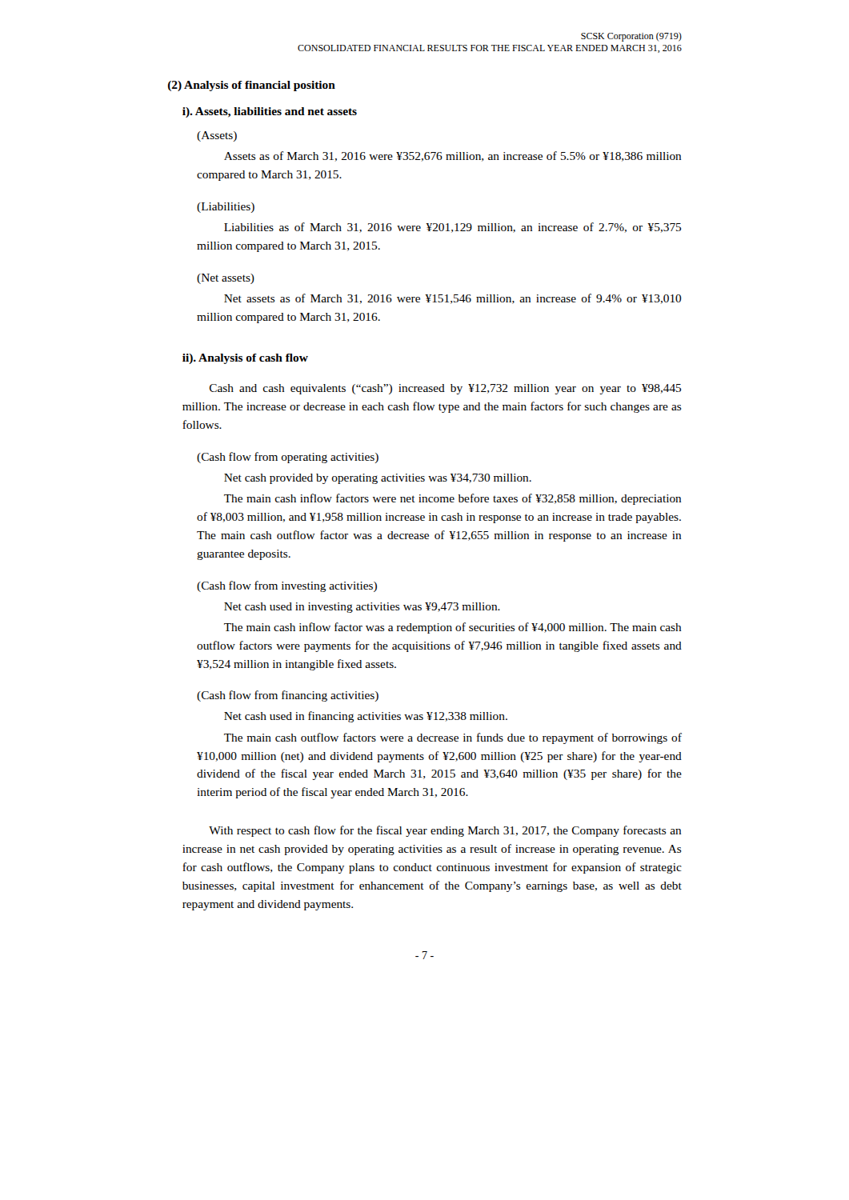SCSK Corporation (9719)
CONSOLIDATED FINANCIAL RESULTS FOR THE FISCAL YEAR ENDED MARCH 31, 2016
(2) Analysis of financial position
i). Assets, liabilities and net assets
(Assets)
Assets as of March 31, 2016 were ¥352,676 million, an increase of 5.5% or ¥18,386 million compared to March 31, 2015.
(Liabilities)
Liabilities as of March 31, 2016 were ¥201,129 million, an increase of 2.7%, or ¥5,375 million compared to March 31, 2015.
(Net assets)
Net assets as of March 31, 2016 were ¥151,546 million, an increase of 9.4% or ¥13,010 million compared to March 31, 2016.
ii). Analysis of cash flow
Cash and cash equivalents (“cash”) increased by ¥12,732 million year on year to ¥98,445 million. The increase or decrease in each cash flow type and the main factors for such changes are as follows.
(Cash flow from operating activities)
Net cash provided by operating activities was ¥34,730 million.
The main cash inflow factors were net income before taxes of ¥32,858 million, depreciation of ¥8,003 million, and ¥1,958 million increase in cash in response to an increase in trade payables. The main cash outflow factor was a decrease of ¥12,655 million in response to an increase in guarantee deposits.
(Cash flow from investing activities)
Net cash used in investing activities was ¥9,473 million.
The main cash inflow factor was a redemption of securities of ¥4,000 million. The main cash outflow factors were payments for the acquisitions of ¥7,946 million in tangible fixed assets and ¥3,524 million in intangible fixed assets.
(Cash flow from financing activities)
Net cash used in financing activities was ¥12,338 million.
The main cash outflow factors were a decrease in funds due to repayment of borrowings of ¥10,000 million (net) and dividend payments of ¥2,600 million (¥25 per share) for the year-end dividend of the fiscal year ended March 31, 2015 and ¥3,640 million (¥35 per share) for the interim period of the fiscal year ended March 31, 2016.
With respect to cash flow for the fiscal year ending March 31, 2017, the Company forecasts an increase in net cash provided by operating activities as a result of increase in operating revenue. As for cash outflows, the Company plans to conduct continuous investment for expansion of strategic businesses, capital investment for enhancement of the Company’s earnings base, as well as debt repayment and dividend payments.
- 7 -